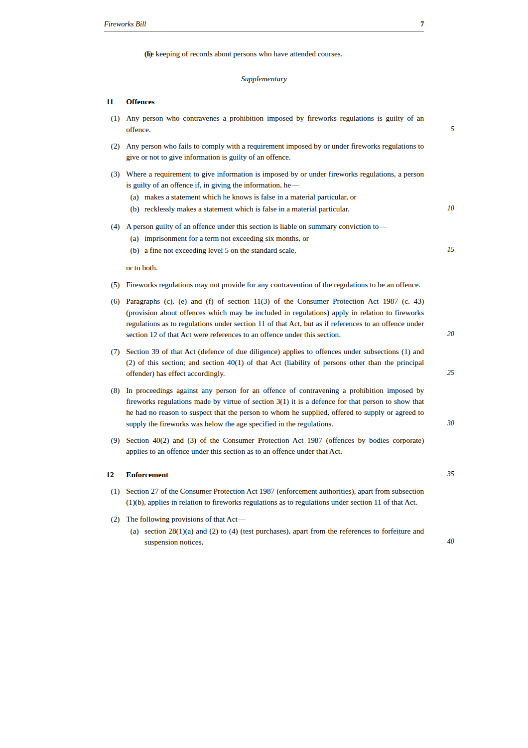Fireworks Bill 7
(f) the keeping of records about persons who have attended courses.
Supplementary
11 Offences
(1) Any person who contravenes a prohibition imposed by fireworks regulations is guilty of an offence.5
(2) Any person who fails to comply with a requirement imposed by or under fireworks regulations to give or not to give information is guilty of an offence.
(3) Where a requirement to give information is imposed by or under fireworks regulations, a person is guilty of an offence if, in giving the information, he —
(a) makes a statement which he knows is false in a material particular, or
(b) recklessly makes a statement which is false in a material particular.10
(4) A person guilty of an offence under this section is liable on summary conviction to —
(a) imprisonment for a term not exceeding six months, or
(b) a fine not exceeding level 5 on the standard scale,15
or to both.
(5) Fireworks regulations may not provide for any contravention of the regulations to be an offence.
(6) Paragraphs (c), (e) and (f) of section 11(3) of the Consumer Protection Act 1987 (c. 43) (provision about offences which may be included in regulations) apply in relation to fireworks regulations as to regulations under section 11 of that Act, but as if references to an offence under section 12 of that Act were references to an offence under this section.20
(7) Section 39 of that Act (defence of due diligence) applies to offences under subsections (1) and (2) of this section; and section 40(1) of that Act (liability of persons other than the principal offender) has effect accordingly.25
(8) In proceedings against any person for an offence of contravening a prohibition imposed by fireworks regulations made by virtue of section 3(1) it is a defence for that person to show that he had no reason to suspect that the person to whom he supplied, offered to supply or agreed to supply the fireworks was below the age specified in the regulations.30
(9) Section 40(2) and (3) of the Consumer Protection Act 1987 (offences by bodies corporate) applies to an offence under this section as to an offence under that Act.
12 Enforcement 35
(1) Section 27 of the Consumer Protection Act 1987 (enforcement authorities), apart from subsection (1)(b), applies in relation to fireworks regulations as to regulations under section 11 of that Act.
(2) The following provisions of that Act —
(a) section 28(1)(a) and (2) to (4) (test purchases), apart from the references to forfeiture and suspension notices,40